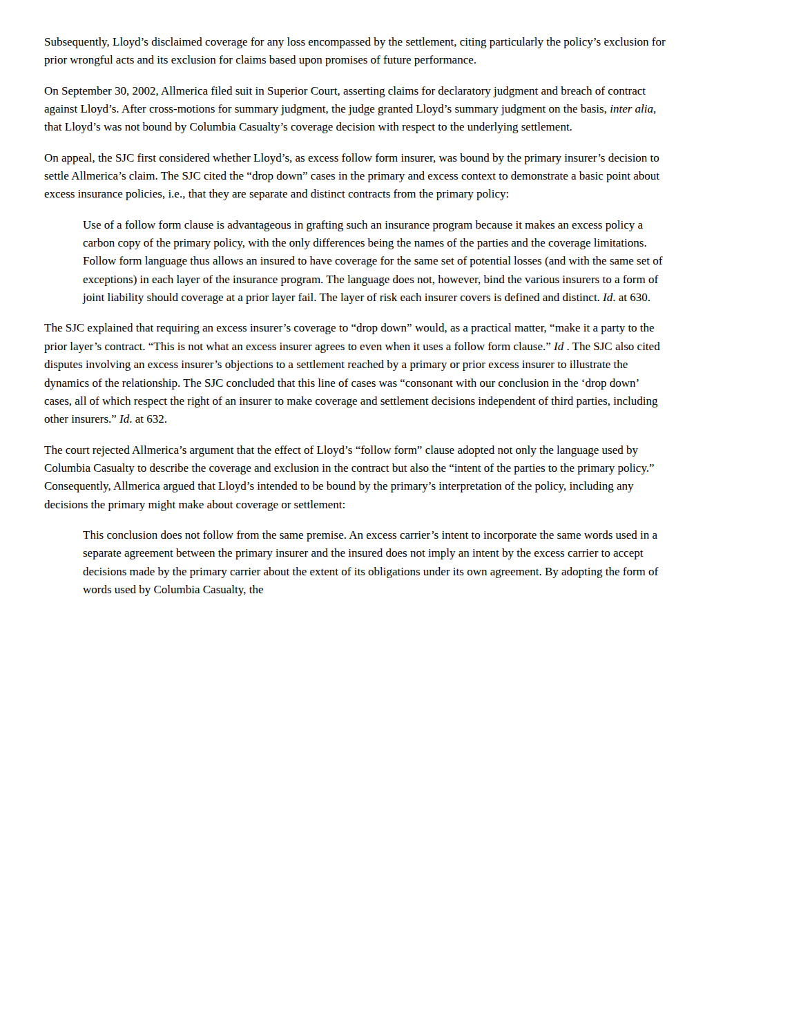Subsequently, Lloyd’s disclaimed coverage for any loss encompassed by the settlement, citing particularly the policy’s exclusion for prior wrongful acts and its exclusion for claims based upon promises of future performance.
On September 30, 2002, Allmerica filed suit in Superior Court, asserting claims for declaratory judgment and breach of contract against Lloyd’s. After cross-motions for summary judgment, the judge granted Lloyd’s summary judgment on the basis, inter alia, that Lloyd’s was not bound by Columbia Casualty’s coverage decision with respect to the underlying settlement.
On appeal, the SJC first considered whether Lloyd’s, as excess follow form insurer, was bound by the primary insurer’s decision to settle Allmerica’s claim. The SJC cited the “drop down” cases in the primary and excess context to demonstrate a basic point about excess insurance policies, i.e., that they are separate and distinct contracts from the primary policy:
Use of a follow form clause is advantageous in grafting such an insurance program because it makes an excess policy a carbon copy of the primary policy, with the only differences being the names of the parties and the coverage limitations. Follow form language thus allows an insured to have coverage for the same set of potential losses (and with the same set of exceptions) in each layer of the insurance program. The language does not, however, bind the various insurers to a form of joint liability should coverage at a prior layer fail. The layer of risk each insurer covers is defined and distinct. Id. at 630.
The SJC explained that requiring an excess insurer’s coverage to “drop down” would, as a practical matter, “make it a party to the prior layer’s contract. “This is not what an excess insurer agrees to even when it uses a follow form clause.” Id . The SJC also cited disputes involving an excess insurer’s objections to a settlement reached by a primary or prior excess insurer to illustrate the dynamics of the relationship. The SJC concluded that this line of cases was “consonant with our conclusion in the ‘drop down’ cases, all of which respect the right of an insurer to make coverage and settlement decisions independent of third parties, including other insurers.” Id. at 632.
The court rejected Allmerica’s argument that the effect of Lloyd’s “follow form” clause adopted not only the language used by Columbia Casualty to describe the coverage and exclusion in the contract but also the “intent of the parties to the primary policy.” Consequently, Allmerica argued that Lloyd’s intended to be bound by the primary’s interpretation of the policy, including any decisions the primary might make about coverage or settlement:
This conclusion does not follow from the same premise. An excess carrier’s intent to incorporate the same words used in a separate agreement between the primary insurer and the insured does not imply an intent by the excess carrier to accept decisions made by the primary carrier about the extent of its obligations under its own agreement. By adopting the form of words used by Columbia Casualty, the